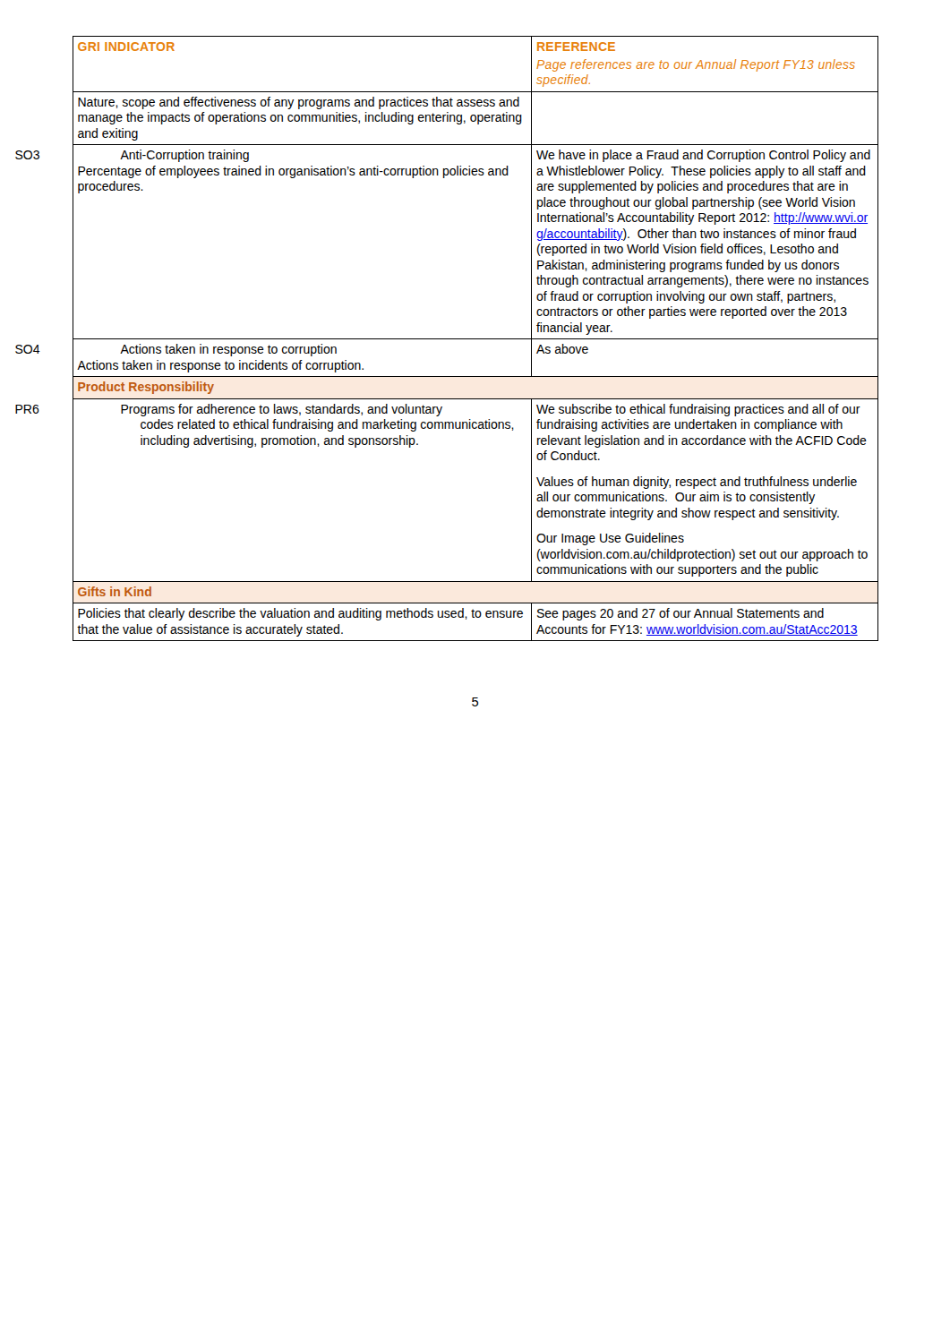| GRI INDICATOR | REFERENCE Page references are to our Annual Report FY13 unless specified. |
| --- | --- |
| Nature, scope and effectiveness of any programs and practices that assess and manage the impacts of operations on communities, including entering, operating and exiting | |
| SO3 Anti-Corruption training Percentage of employees trained in organisation’s anti-corruption policies and procedures. | We have in place a Fraud and Corruption Control Policy and a Whistleblower Policy. These policies apply to all staff and are supplemented by policies and procedures that are in place throughout our global partnership (see World Vision International’s Accountability Report 2012: http://www.wvi.org/accountability ). Other than two instances of minor fraud (reported in two World Vision field offices, Lesotho and Pakistan, administering programs funded by us donors through contractual arrangements), there were no instances of fraud or corruption involving our own staff, partners, contractors or other parties were reported over the 2013 financial year. |
| SO4 Actions taken in response to corruption Actions taken in response to incidents of corruption. | As above |
| Product Responsibility |
| PR6 Programs for adherence to laws, standards, and voluntary codes related to ethical fundraising and marketing communications, including advertising, promotion, and sponsorship. | We subscribe to ethical fundraising practices and all of our fundraising activities are undertaken in compliance with relevant legislation and in accordance with the ACFID Code of Conduct. Values of human dignity, respect and truthfulness underlie all our communications. Our aim is to consistently demonstrate integrity and show respect and sensitivity. Our Image Use Guidelines (worldvision.com.au/childprotection) set out our approach to communications with our supporters and the public |
| Gifts in Kind |
| Policies that clearly describe the valuation and auditing methods used, to ensure that the value of assistance is accurately stated. | See pages 20 and 27 of our Annual Statements and Accounts for FY13: www.worldvision.com.au/StatAcc2013 |
5